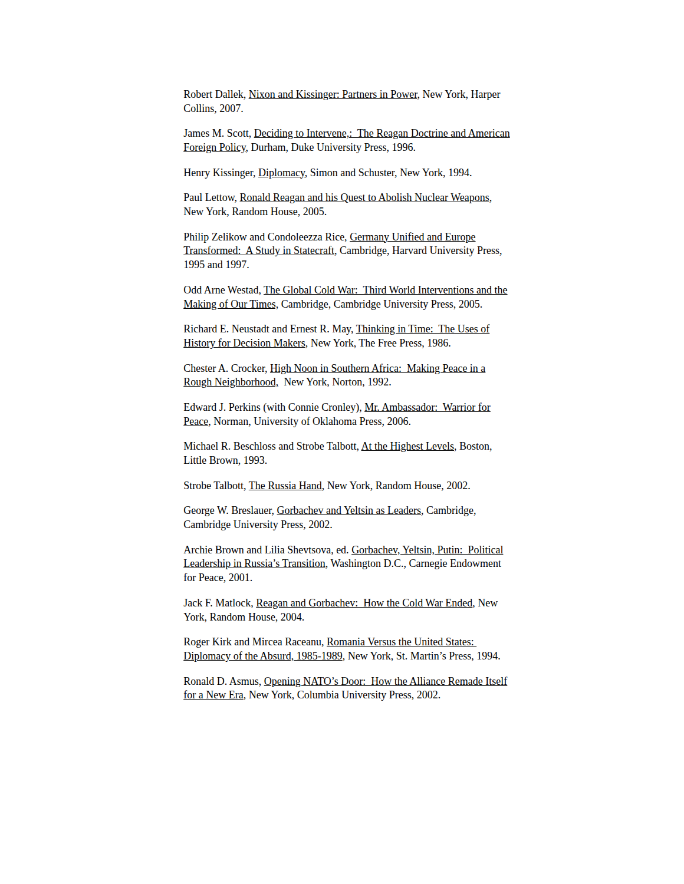Robert Dallek, Nixon and Kissinger: Partners in Power, New York, Harper Collins, 2007.
James M. Scott, Deciding to Intervene,: The Reagan Doctrine and American Foreign Policy, Durham, Duke University Press, 1996.
Henry Kissinger, Diplomacy, Simon and Schuster, New York, 1994.
Paul Lettow, Ronald Reagan and his Quest to Abolish Nuclear Weapons, New York, Random House, 2005.
Philip Zelikow and Condoleezza Rice, Germany Unified and Europe Transformed: A Study in Statecraft, Cambridge, Harvard University Press, 1995 and 1997.
Odd Arne Westad, The Global Cold War: Third World Interventions and the Making of Our Times, Cambridge, Cambridge University Press, 2005.
Richard E. Neustadt and Ernest R. May, Thinking in Time: The Uses of History for Decision Makers, New York, The Free Press, 1986.
Chester A. Crocker, High Noon in Southern Africa: Making Peace in a Rough Neighborhood, New York, Norton, 1992.
Edward J. Perkins (with Connie Cronley), Mr. Ambassador: Warrior for Peace, Norman, University of Oklahoma Press, 2006.
Michael R. Beschloss and Strobe Talbott, At the Highest Levels, Boston, Little Brown, 1993.
Strobe Talbott, The Russia Hand, New York, Random House, 2002.
George W. Breslauer, Gorbachev and Yeltsin as Leaders, Cambridge, Cambridge University Press, 2002.
Archie Brown and Lilia Shevtsova, ed. Gorbachev, Yeltsin, Putin: Political Leadership in Russia’s Transition, Washington D.C., Carnegie Endowment for Peace, 2001.
Jack F. Matlock, Reagan and Gorbachev: How the Cold War Ended, New York, Random House, 2004.
Roger Kirk and Mircea Raceanu, Romania Versus the United States: Diplomacy of the Absurd, 1985-1989, New York, St. Martin’s Press, 1994.
Ronald D. Asmus, Opening NATO’s Door: How the Alliance Remade Itself for a New Era, New York, Columbia University Press, 2002.